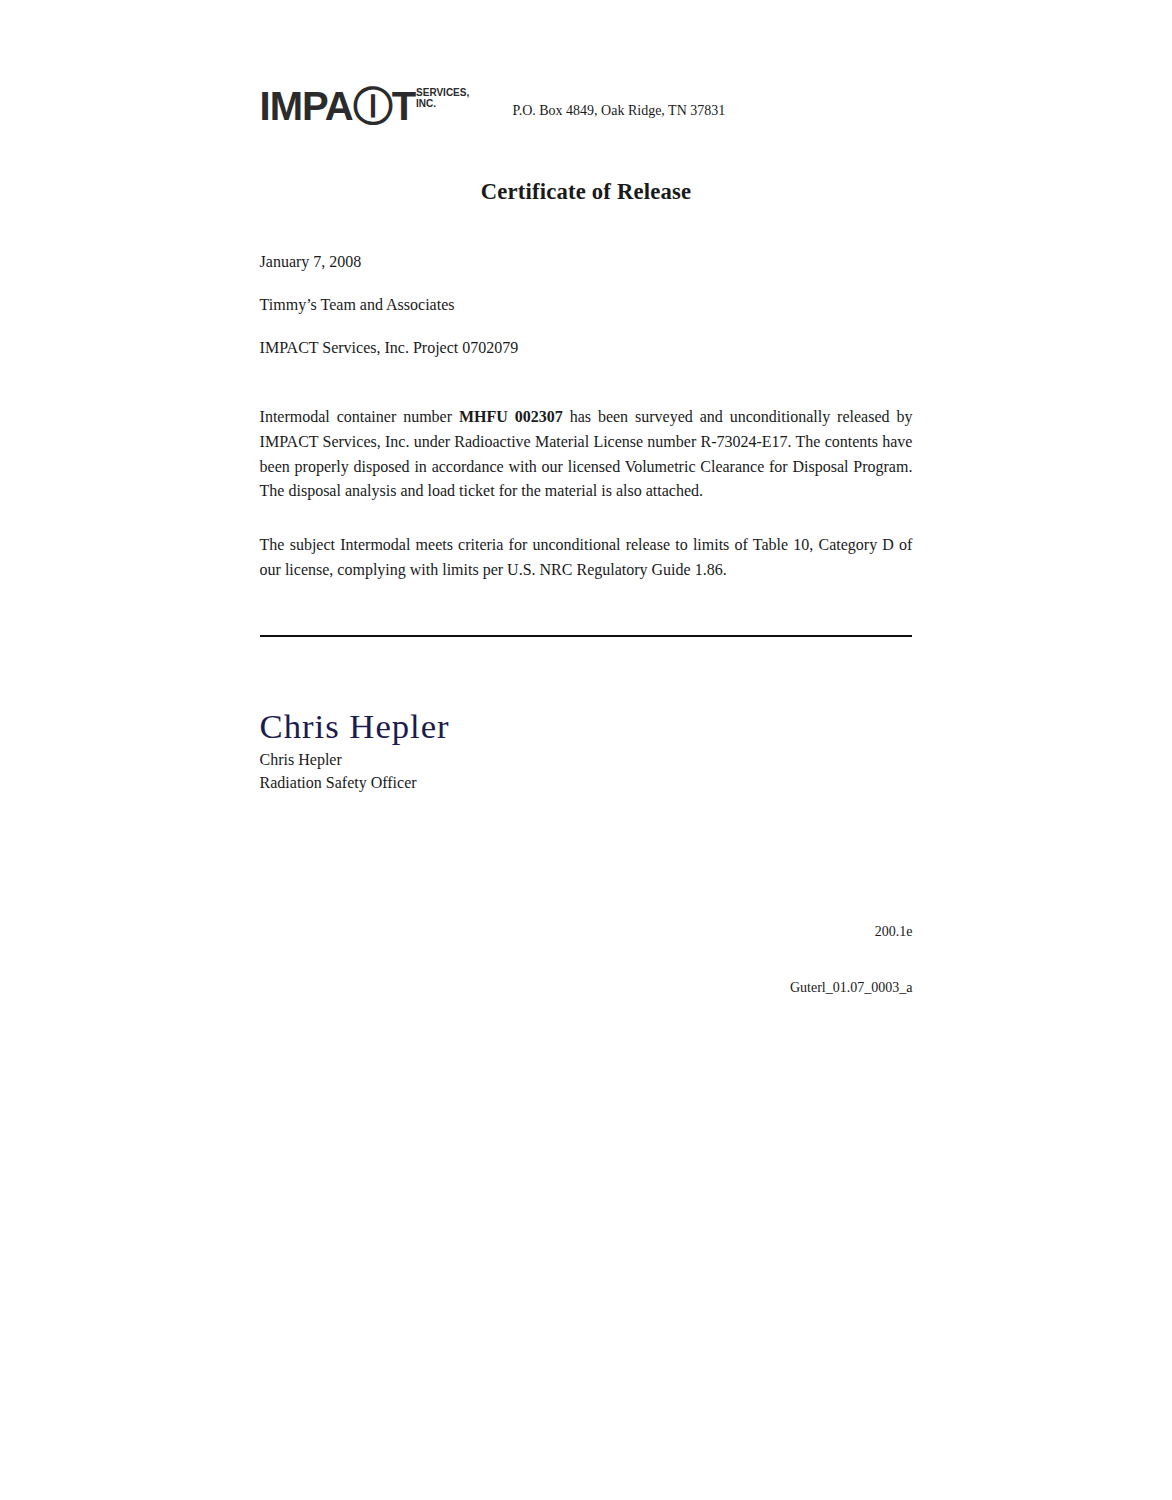IMPAⒾTSERVICES, INC.
P.O. Box 4849, Oak Ridge, TN 37831
Certificate of Release
January 7, 2008
Timmy’s Team and Associates
IMPACT Services, Inc. Project 0702079
Intermodal container number MHFU 002307 has been surveyed and unconditionally released by IMPACT Services, Inc. under Radioactive Material License number R-73024-E17. The contents have been properly disposed in accordance with our licensed Volumetric Clearance for Disposal Program. The disposal analysis and load ticket for the material is also attached.
The subject Intermodal meets criteria for unconditional release to limits of Table 10, Category D of our license, complying with limits per U.S. NRC Regulatory Guide 1.86.
Chris Hepler
Chris Hepler
Radiation Safety Officer
200.1e
Guterl_01.07_0003_a